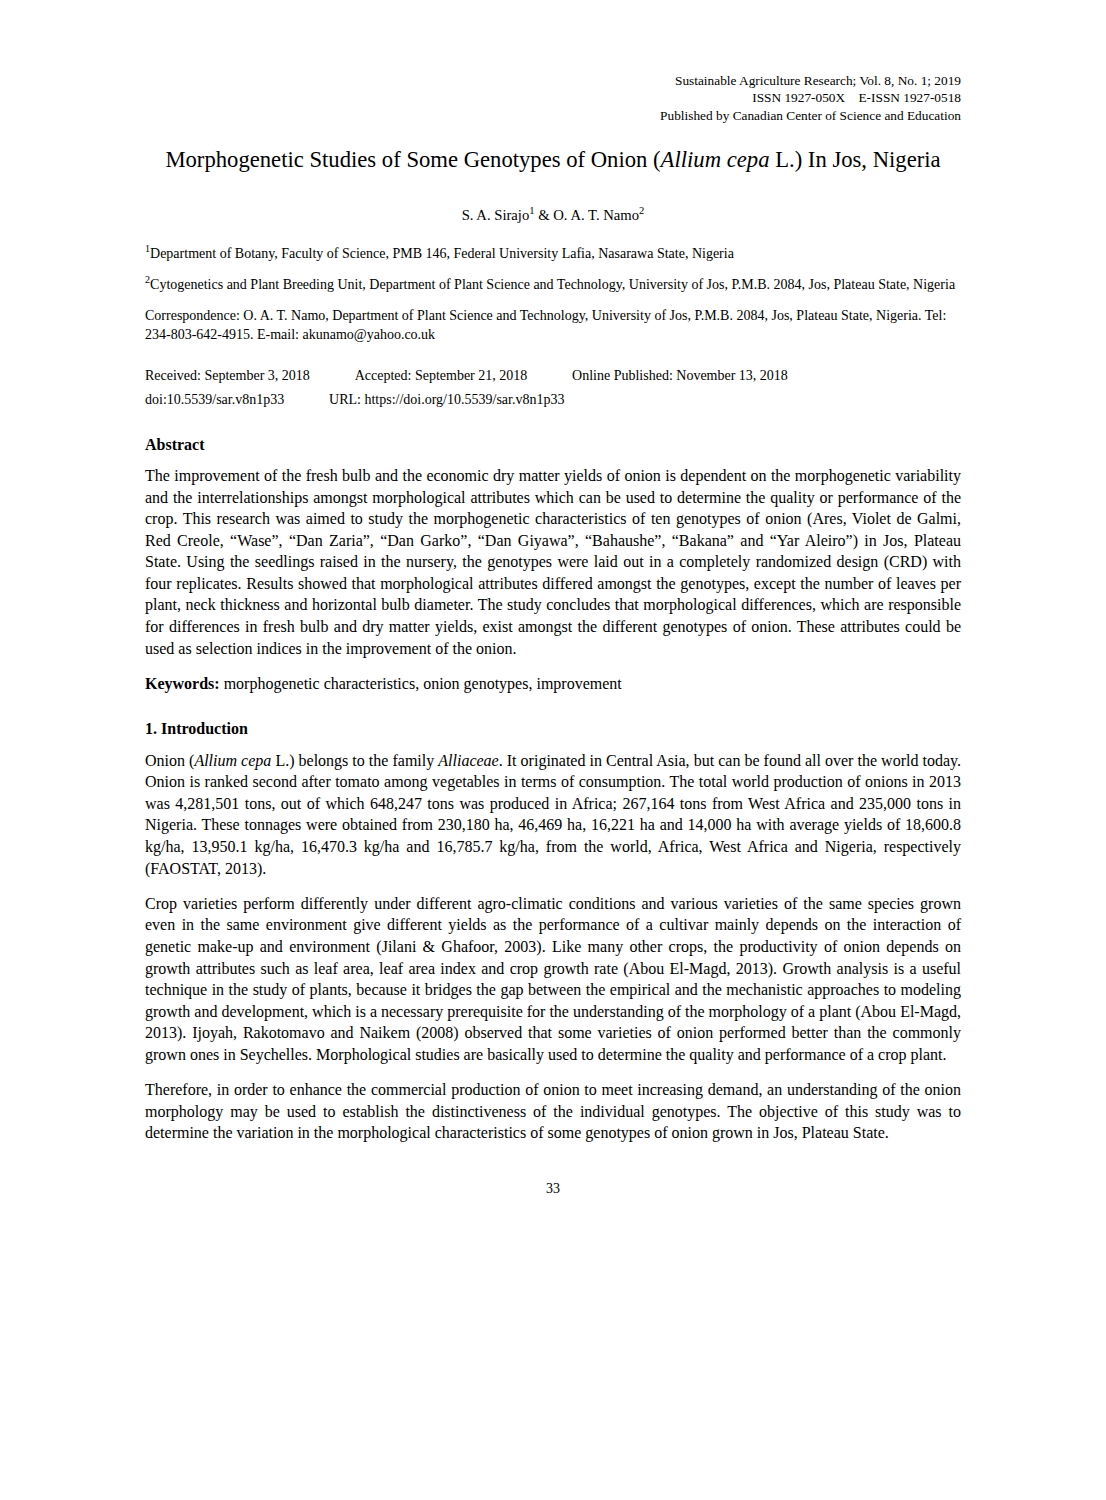Sustainable Agriculture Research; Vol. 8, No. 1; 2019
ISSN 1927-050X E-ISSN 1927-0518
Published by Canadian Center of Science and Education
Morphogenetic Studies of Some Genotypes of Onion (Allium cepa L.) In Jos, Nigeria
S. A. Sirajo1 & O. A. T. Namo2
1Department of Botany, Faculty of Science, PMB 146, Federal University Lafia, Nasarawa State, Nigeria
2Cytogenetics and Plant Breeding Unit, Department of Plant Science and Technology, University of Jos, P.M.B. 2084, Jos, Plateau State, Nigeria
Correspondence: O. A. T. Namo, Department of Plant Science and Technology, University of Jos, P.M.B. 2084, Jos, Plateau State, Nigeria. Tel: 234-803-642-4915. E-mail: akunamo@yahoo.co.uk
Received: September 3, 2018 Accepted: September 21, 2018 Online Published: November 13, 2018 doi:10.5539/sar.v8n1p33 URL: https://doi.org/10.5539/sar.v8n1p33
Abstract
The improvement of the fresh bulb and the economic dry matter yields of onion is dependent on the morphogenetic variability and the interrelationships amongst morphological attributes which can be used to determine the quality or performance of the crop. This research was aimed to study the morphogenetic characteristics of ten genotypes of onion (Ares, Violet de Galmi, Red Creole, “Wase”, “Dan Zaria”, “Dan Garko”, “Dan Giyawa”, “Bahaushe”, “Bakana” and “Yar Aleiro”) in Jos, Plateau State. Using the seedlings raised in the nursery, the genotypes were laid out in a completely randomized design (CRD) with four replicates. Results showed that morphological attributes differed amongst the genotypes, except the number of leaves per plant, neck thickness and horizontal bulb diameter. The study concludes that morphological differences, which are responsible for differences in fresh bulb and dry matter yields, exist amongst the different genotypes of onion. These attributes could be used as selection indices in the improvement of the onion.
Keywords: morphogenetic characteristics, onion genotypes, improvement
1. Introduction
Onion (Allium cepa L.) belongs to the family Alliaceae. It originated in Central Asia, but can be found all over the world today. Onion is ranked second after tomato among vegetables in terms of consumption. The total world production of onions in 2013 was 4,281,501 tons, out of which 648,247 tons was produced in Africa; 267,164 tons from West Africa and 235,000 tons in Nigeria. These tonnages were obtained from 230,180 ha, 46,469 ha, 16,221 ha and 14,000 ha with average yields of 18,600.8 kg/ha, 13,950.1 kg/ha, 16,470.3 kg/ha and 16,785.7 kg/ha, from the world, Africa, West Africa and Nigeria, respectively (FAOSTAT, 2013).
Crop varieties perform differently under different agro-climatic conditions and various varieties of the same species grown even in the same environment give different yields as the performance of a cultivar mainly depends on the interaction of genetic make-up and environment (Jilani & Ghafoor, 2003). Like many other crops, the productivity of onion depends on growth attributes such as leaf area, leaf area index and crop growth rate (Abou El-Magd, 2013). Growth analysis is a useful technique in the study of plants, because it bridges the gap between the empirical and the mechanistic approaches to modeling growth and development, which is a necessary prerequisite for the understanding of the morphology of a plant (Abou El-Magd, 2013). Ijoyah, Rakotomavo and Naikem (2008) observed that some varieties of onion performed better than the commonly grown ones in Seychelles. Morphological studies are basically used to determine the quality and performance of a crop plant.
Therefore, in order to enhance the commercial production of onion to meet increasing demand, an understanding of the onion morphology may be used to establish the distinctiveness of the individual genotypes. The objective of this study was to determine the variation in the morphological characteristics of some genotypes of onion grown in Jos, Plateau State.
33